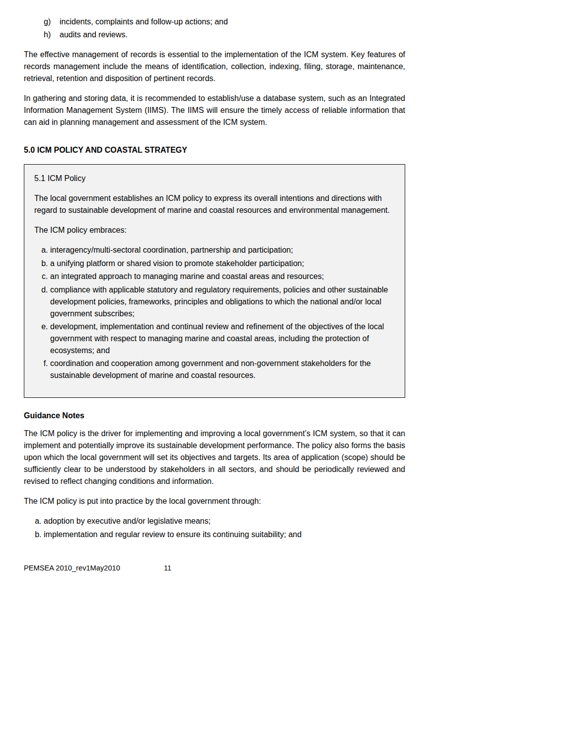g) incidents, complaints and follow-up actions; and
h) audits and reviews.
The effective management of records is essential to the implementation of the ICM system. Key features of records management include the means of identification, collection, indexing, filing, storage, maintenance, retrieval, retention and disposition of pertinent records.
In gathering and storing data, it is recommended to establish/use a database system, such as an Integrated Information Management System (IIMS). The IIMS will ensure the timely access of reliable information that can aid in planning management and assessment of the ICM system.
5.0 ICM POLICY AND COASTAL STRATEGY
5.1 ICM Policy
The local government establishes an ICM policy to express its overall intentions and directions with regard to sustainable development of marine and coastal resources and environmental management.
The ICM policy embraces:
interagency/multi-sectoral coordination, partnership and participation;
a unifying platform or shared vision to promote stakeholder participation;
an integrated approach to managing marine and coastal areas and resources;
compliance with applicable statutory and regulatory requirements, policies and other sustainable development policies, frameworks, principles and obligations to which the national and/or local government subscribes;
development, implementation and continual review and refinement of the objectives of the local government with respect to managing marine and coastal areas, including the protection of ecosystems; and
coordination and cooperation among government and non-government stakeholders for the sustainable development of marine and coastal resources.
Guidance Notes
The ICM policy is the driver for implementing and improving a local government’s ICM system, so that it can implement and potentially improve its sustainable development performance. The policy also forms the basis upon which the local government will set its objectives and targets. Its area of application (scope) should be sufficiently clear to be understood by stakeholders in all sectors, and should be periodically reviewed and revised to reflect changing conditions and information.
The ICM policy is put into practice by the local government through:
adoption by executive and/or legislative means;
implementation and regular review to ensure its continuing suitability; and
PEMSEA 2010_rev1May201011